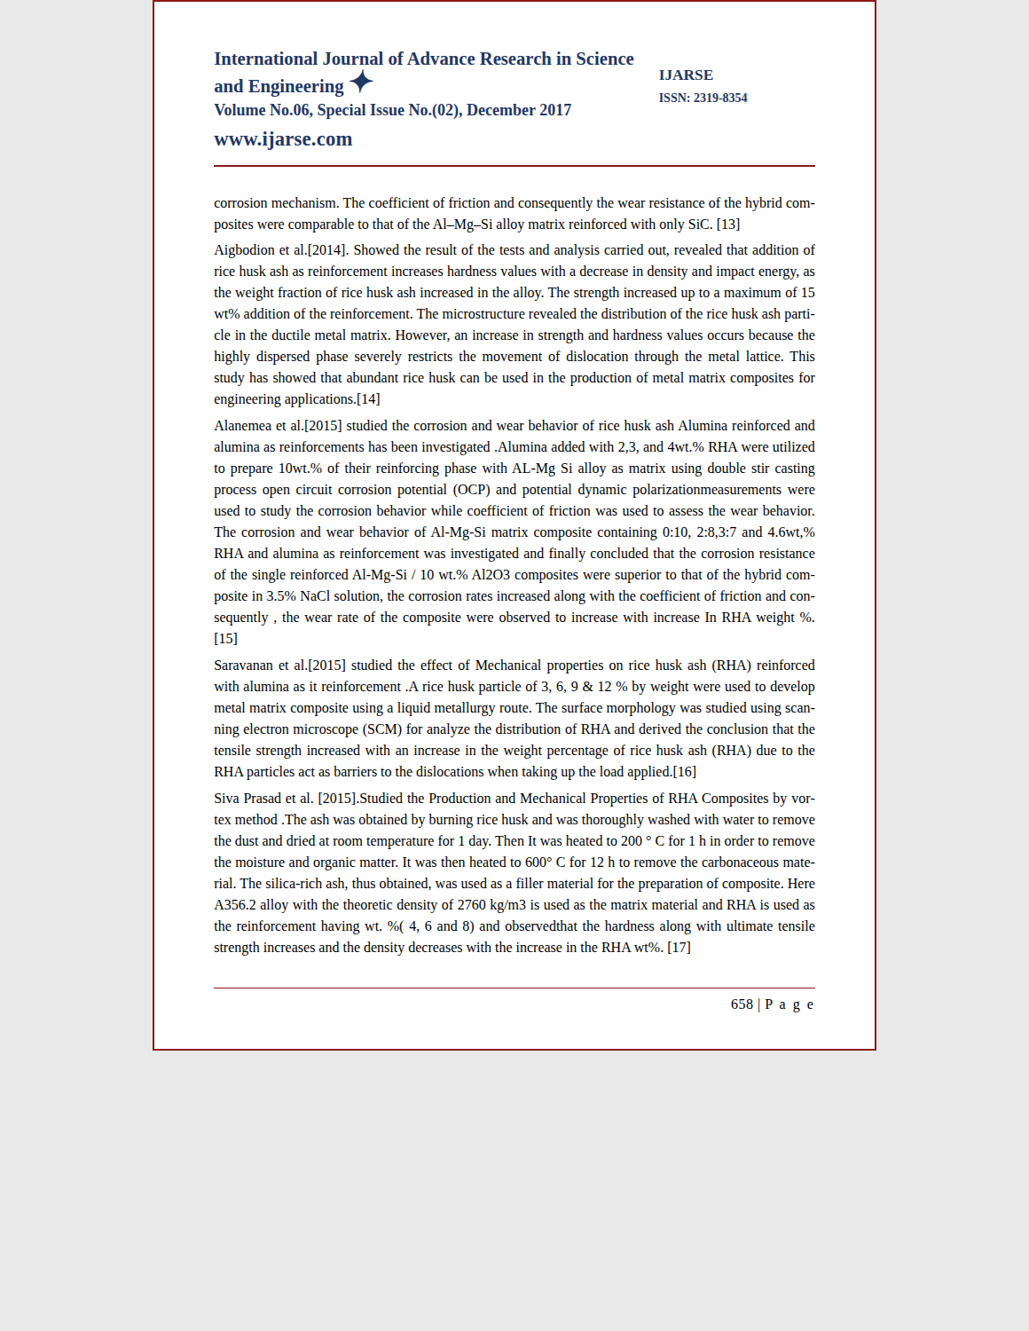International Journal of Advance Research in Science and Engineering ✦
Volume No.06, Special Issue No.(02), December 2017
www.ijarse.com
IJARSE
ISSN: 2319-8354
corrosion mechanism. The coefficient of friction and consequently the wear resistance of the hybrid composites were comparable to that of the Al–Mg–Si alloy matrix reinforced with only SiC. [13]
Aigbodion et al.[2014]. Showed the result of the tests and analysis carried out, revealed that addition of rice husk ash as reinforcement increases hardness values with a decrease in density and impact energy, as the weight fraction of rice husk ash increased in the alloy. The strength increased up to a maximum of 15 wt% addition of the reinforcement. The microstructure revealed the distribution of the rice husk ash particle in the ductile metal matrix. However, an increase in strength and hardness values occurs because the highly dispersed phase severely restricts the movement of dislocation through the metal lattice. This study has showed that abundant rice husk can be used in the production of metal matrix composites for engineering applications.[14]
Alanemea et al.[2015] studied the corrosion and wear behavior of rice husk ash Alumina reinforced and alumina as reinforcements has been investigated .Alumina added with 2,3, and 4wt.% RHA were utilized to prepare 10wt.% of their reinforcing phase with AL-Mg Si alloy as matrix using double stir casting process open circuit corrosion potential (OCP) and potential dynamic polarizationmeasurements were used to study the corrosion behavior while coefficient of friction was used to assess the wear behavior. The corrosion and wear behavior of Al-Mg-Si matrix composite containing 0:10, 2:8,3:7 and 4.6wt,% RHA and alumina as reinforcement was investigated and finally concluded that the corrosion resistance of the single reinforced Al-Mg-Si / 10 wt.% Al2O3 composites were superior to that of the hybrid composite in 3.5% NaCl solution, the corrosion rates increased along with the coefficient of friction and consequently , the wear rate of the composite were observed to increase with increase In RHA weight %. [15]
Saravanan et al.[2015] studied the effect of Mechanical properties on rice husk ash (RHA) reinforced with alumina as it reinforcement .A rice husk particle of 3, 6, 9 & 12 % by weight were used to develop metal matrix composite using a liquid metallurgy route. The surface morphology was studied using scanning electron microscope (SCM) for analyze the distribution of RHA and derived the conclusion that the tensile strength increased with an increase in the weight percentage of rice husk ash (RHA) due to the RHA particles act as barriers to the dislocations when taking up the load applied.[16]
Siva Prasad et al. [2015].Studied the Production and Mechanical Properties of RHA Composites by vortex method .The ash was obtained by burning rice husk and was thoroughly washed with water to remove the dust and dried at room temperature for 1 day. Then It was heated to 200 ° C for 1 h in order to remove the moisture and organic matter. It was then heated to 600° C for 12 h to remove the carbonaceous material. The silica-rich ash, thus obtained, was used as a filler material for the preparation of composite. Here A356.2 alloy with the theoretic density of 2760 kg/m3 is used as the matrix material and RHA is used as the reinforcement having wt. %( 4, 6 and 8) and observedthat the hardness along with ultimate tensile strength increases and the density decreases with the increase in the RHA wt%. [17]
658 | P a g e